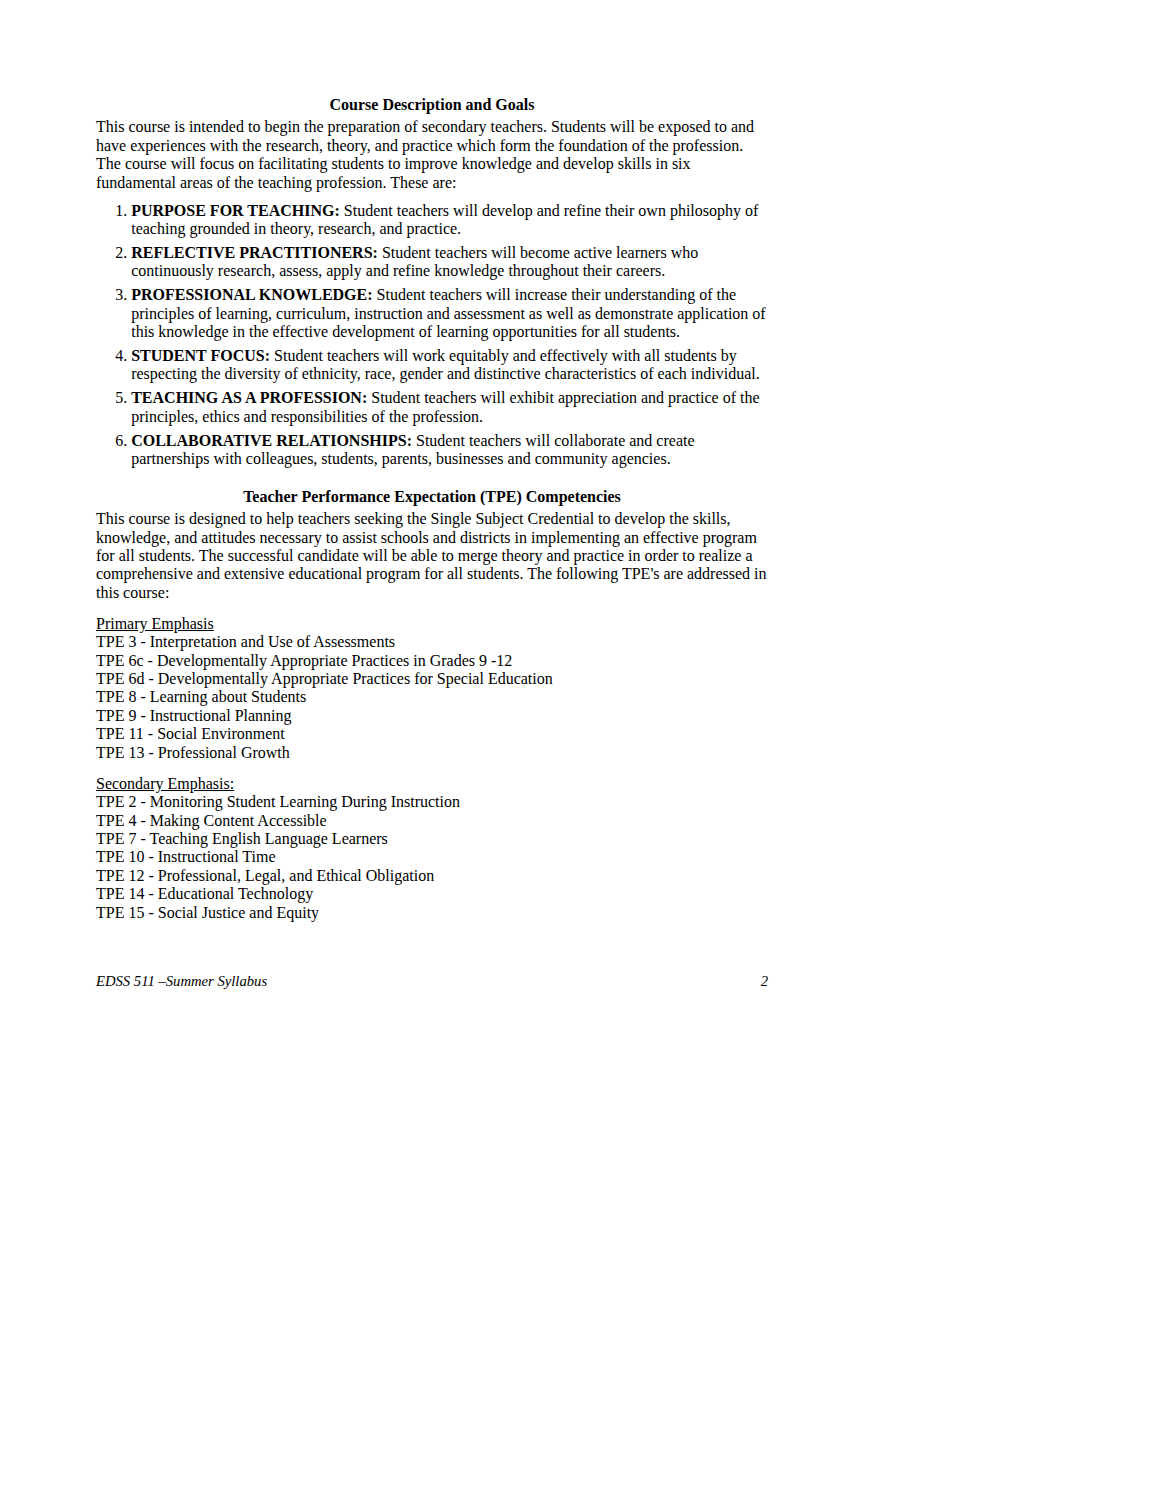Course Description and Goals
This course is intended to begin the preparation of secondary teachers. Students will be exposed to and have experiences with the research, theory, and practice which form the foundation of the profession. The course will focus on facilitating students to improve knowledge and develop skills in six fundamental areas of the teaching profession. These are:
PURPOSE FOR TEACHING: Student teachers will develop and refine their own philosophy of teaching grounded in theory, research, and practice.
REFLECTIVE PRACTITIONERS: Student teachers will become active learners who continuously research, assess, apply and refine knowledge throughout their careers.
PROFESSIONAL KNOWLEDGE: Student teachers will increase their understanding of the principles of learning, curriculum, instruction and assessment as well as demonstrate application of this knowledge in the effective development of learning opportunities for all students.
STUDENT FOCUS: Student teachers will work equitably and effectively with all students by respecting the diversity of ethnicity, race, gender and distinctive characteristics of each individual.
TEACHING AS A PROFESSION: Student teachers will exhibit appreciation and practice of the principles, ethics and responsibilities of the profession.
COLLABORATIVE RELATIONSHIPS: Student teachers will collaborate and create partnerships with colleagues, students, parents, businesses and community agencies.
Teacher Performance Expectation (TPE) Competencies
This course is designed to help teachers seeking the Single Subject Credential to develop the skills, knowledge, and attitudes necessary to assist schools and districts in implementing an effective program for all students. The successful candidate will be able to merge theory and practice in order to realize a comprehensive and extensive educational program for all students. The following TPE's are addressed in this course:
Primary Emphasis
TPE 3 - Interpretation and Use of Assessments
TPE 6c - Developmentally Appropriate Practices in Grades 9 -12
TPE 6d - Developmentally Appropriate Practices for Special Education
TPE 8 - Learning about Students
TPE 9 - Instructional Planning
TPE 11 - Social Environment
TPE 13 - Professional Growth
Secondary Emphasis:
TPE 2 - Monitoring Student Learning During Instruction
TPE 4 - Making Content Accessible
TPE 7 - Teaching English Language Learners
TPE 10 - Instructional Time
TPE 12 - Professional, Legal, and Ethical Obligation
TPE 14 - Educational Technology
TPE 15 - Social Justice and Equity
EDSS 511 –Summer Syllabus 2